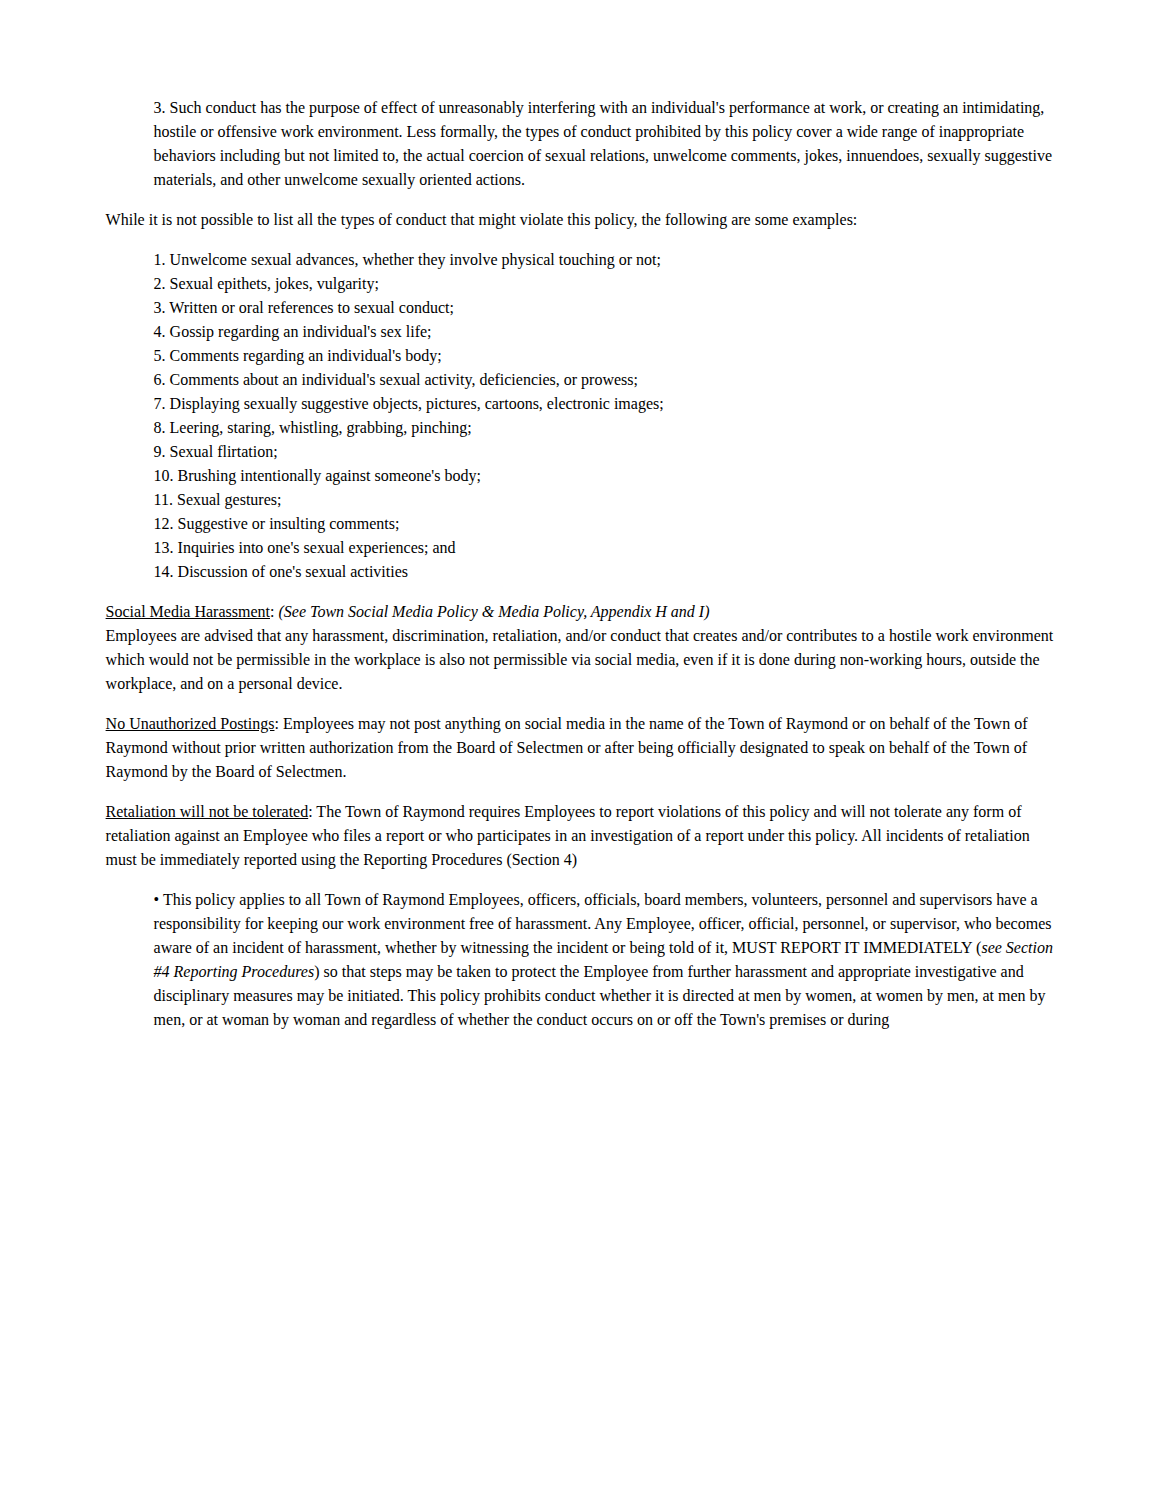3. Such conduct has the purpose of effect of unreasonably interfering with an individual's performance at work, or creating an intimidating, hostile or offensive work environment. Less formally, the types of conduct prohibited by this policy cover a wide range of inappropriate behaviors including but not limited to, the actual coercion of sexual relations, unwelcome comments, jokes, innuendoes, sexually suggestive materials, and other unwelcome sexually oriented actions.
While it is not possible to list all the types of conduct that might violate this policy, the following are some examples:
1. Unwelcome sexual advances, whether they involve physical touching or not;
2. Sexual epithets, jokes, vulgarity;
3. Written or oral references to sexual conduct;
4. Gossip regarding an individual's sex life;
5. Comments regarding an individual's body;
6. Comments about an individual's sexual activity, deficiencies, or prowess;
7. Displaying sexually suggestive objects, pictures, cartoons, electronic images;
8. Leering, staring, whistling, grabbing, pinching;
9. Sexual flirtation;
10. Brushing intentionally against someone's body;
11. Sexual gestures;
12. Suggestive or insulting comments;
13. Inquiries into one's sexual experiences; and
14. Discussion of one's sexual activities
Social Media Harassment: (See Town Social Media Policy & Media Policy, Appendix H and I)
Employees are advised that any harassment, discrimination, retaliation, and/or conduct that creates and/or contributes to a hostile work environment which would not be permissible in the workplace is also not permissible via social media, even if it is done during non-working hours, outside the workplace, and on a personal device.
No Unauthorized Postings: Employees may not post anything on social media in the name of the Town of Raymond or on behalf of the Town of Raymond without prior written authorization from the Board of Selectmen or after being officially designated to speak on behalf of the Town of Raymond by the Board of Selectmen.
Retaliation will not be tolerated: The Town of Raymond requires Employees to report violations of this policy and will not tolerate any form of retaliation against an Employee who files a report or who participates in an investigation of a report under this policy. All incidents of retaliation must be immediately reported using the Reporting Procedures (Section 4)
• This policy applies to all Town of Raymond Employees, officers, officials, board members, volunteers, personnel and supervisors have a responsibility for keeping our work environment free of harassment. Any Employee, officer, official, personnel, or supervisor, who becomes aware of an incident of harassment, whether by witnessing the incident or being told of it, MUST REPORT IT IMMEDIATELY (see Section #4 Reporting Procedures) so that steps may be taken to protect the Employee from further harassment and appropriate investigative and disciplinary measures may be initiated. This policy prohibits conduct whether it is directed at men by women, at women by men, at men by men, or at woman by woman and regardless of whether the conduct occurs on or off the Town's premises or during